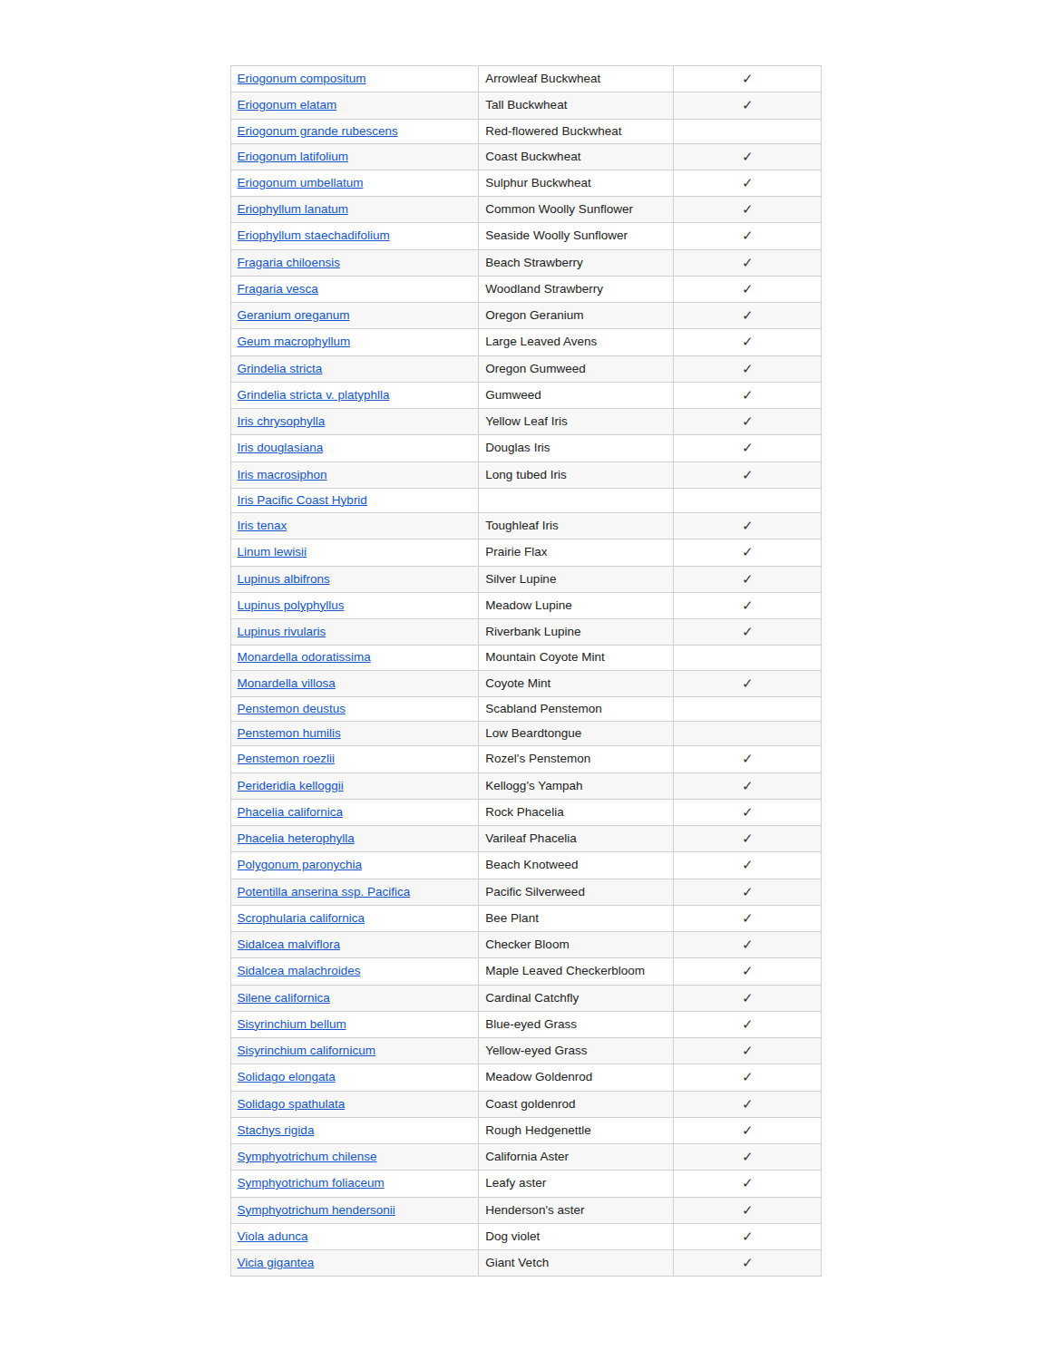| Eriogonum compositum | Arrowleaf Buckwheat | ✓ |
| Eriogonum elatam | Tall Buckwheat | ✓ |
| Eriogonum grande rubescens | Red-flowered Buckwheat | |
| Eriogonum latifolium | Coast Buckwheat | ✓ |
| Eriogonum umbellatum | Sulphur Buckwheat | ✓ |
| Eriophyllum lanatum | Common Woolly Sunflower | ✓ |
| Eriophyllum staechadifolium | Seaside Woolly Sunflower | ✓ |
| Fragaria chiloensis | Beach Strawberry | ✓ |
| Fragaria vesca | Woodland Strawberry | ✓ |
| Geranium oreganum | Oregon Geranium | ✓ |
| Geum macrophyllum | Large Leaved Avens | ✓ |
| Grindelia stricta | Oregon Gumweed | ✓ |
| Grindelia stricta v. platyphlla | Gumweed | ✓ |
| Iris chrysophylla | Yellow Leaf Iris | ✓ |
| Iris douglasiana | Douglas Iris | ✓ |
| Iris macrosiphon | Long tubed Iris | ✓ |
| Iris Pacific Coast Hybrid | | |
| Iris tenax | Toughleaf Iris | ✓ |
| Linum lewisii | Prairie Flax | ✓ |
| Lupinus albifrons | Silver Lupine | ✓ |
| Lupinus polyphyllus | Meadow Lupine | ✓ |
| Lupinus rivularis | Riverbank Lupine | ✓ |
| Monardella odoratissima | Mountain Coyote Mint | |
| Monardella villosa | Coyote Mint | ✓ |
| Penstemon deustus | Scabland Penstemon | |
| Penstemon humilis | Low Beardtongue | |
| Penstemon roezlii | Rozel's Penstemon | ✓ |
| Perideridia kelloggii | Kellogg's Yampah | ✓ |
| Phacelia californica | Rock Phacelia | ✓ |
| Phacelia heterophylla | Varileaf Phacelia | ✓ |
| Polygonum paronychia | Beach Knotweed | ✓ |
| Potentilla anserina ssp. Pacifica | Pacific Silverweed | ✓ |
| Scrophularia californica | Bee Plant | ✓ |
| Sidalcea malviflora | Checker Bloom | ✓ |
| Sidalcea malachroides | Maple Leaved Checkerbloom | ✓ |
| Silene californica | Cardinal Catchfly | ✓ |
| Sisyrinchium bellum | Blue-eyed Grass | ✓ |
| Sisyrinchium californicum | Yellow-eyed Grass | ✓ |
| Solidago elongata | Meadow Goldenrod | ✓ |
| Solidago spathulata | Coast goldenrod | ✓ |
| Stachys rigida | Rough Hedgenettle | ✓ |
| Symphyotrichum chilense | California Aster | ✓ |
| Symphyotrichum foliaceum | Leafy aster | ✓ |
| Symphyotrichum hendersonii | Henderson's aster | ✓ |
| Viola adunca | Dog violet | ✓ |
| Vicia gigantea | Giant Vetch | ✓ |